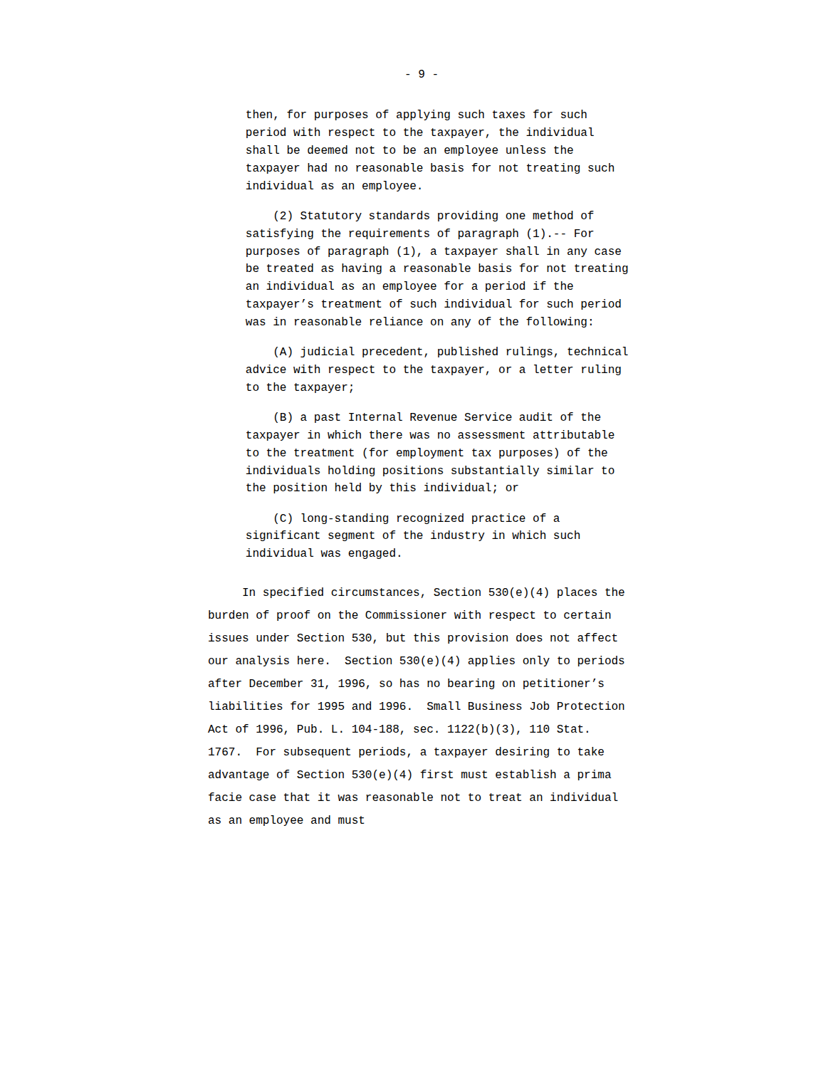- 9 -
then, for purposes of applying such taxes for such period with respect to the taxpayer, the individual shall be deemed not to be an employee unless the taxpayer had no reasonable basis for not treating such individual as an employee.
(2) Statutory standards providing one method of satisfying the requirements of paragraph (1).-- For purposes of paragraph (1), a taxpayer shall in any case be treated as having a reasonable basis for not treating an individual as an employee for a period if the taxpayer’s treatment of such individual for such period was in reasonable reliance on any of the following:
(A) judicial precedent, published rulings, technical advice with respect to the taxpayer, or a letter ruling to the taxpayer;
(B) a past Internal Revenue Service audit of the taxpayer in which there was no assessment attributable to the treatment (for employment tax purposes) of the individuals holding positions substantially similar to the position held by this individual; or
(C) long-standing recognized practice of a significant segment of the industry in which such individual was engaged.
In specified circumstances, Section 530(e)(4) places the burden of proof on the Commissioner with respect to certain issues under Section 530, but this provision does not affect our analysis here. Section 530(e)(4) applies only to periods after December 31, 1996, so has no bearing on petitioner’s liabilities for 1995 and 1996. Small Business Job Protection Act of 1996, Pub. L. 104-188, sec. 1122(b)(3), 110 Stat. 1767. For subsequent periods, a taxpayer desiring to take advantage of Section 530(e)(4) first must establish a prima facie case that it was reasonable not to treat an individual as an employee and must